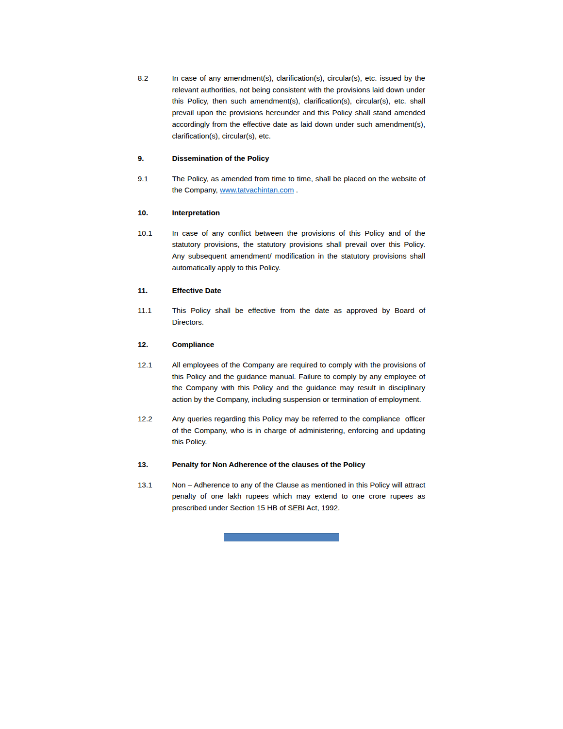8.2
In case of any amendment(s), clarification(s), circular(s), etc. issued by the relevant authorities, not being consistent with the provisions laid down under this Policy, then such amendment(s), clarification(s), circular(s), etc. shall prevail upon the provisions hereunder and this Policy shall stand amended accordingly from the effective date as laid down under such amendment(s), clarification(s), circular(s), etc.
9.
Dissemination of the Policy
9.1
The Policy, as amended from time to time, shall be placed on the website of the Company, www.tatvachintan.com .
10.
Interpretation
10.1
In case of any conflict between the provisions of this Policy and of the statutory provisions, the statutory provisions shall prevail over this Policy. Any subsequent amendment/ modification in the statutory provisions shall automatically apply to this Policy.
11.
Effective Date
11.1
This Policy shall be effective from the date as approved by Board of Directors.
12.
Compliance
12.1
All employees of the Company are required to comply with the provisions of this Policy and the guidance manual. Failure to comply by any employee of the Company with this Policy and the guidance may result in disciplinary action by the Company, including suspension or termination of employment.
12.2
Any queries regarding this Policy may be referred to the compliance officer of the Company, who is in charge of administering, enforcing and updating this Policy.
13.
Penalty for Non Adherence of the clauses of the Policy
13.1
Non – Adherence to any of the Clause as mentioned in this Policy will attract penalty of one lakh rupees which may extend to one crore rupees as prescribed under Section 15 HB of SEBI Act, 1992.